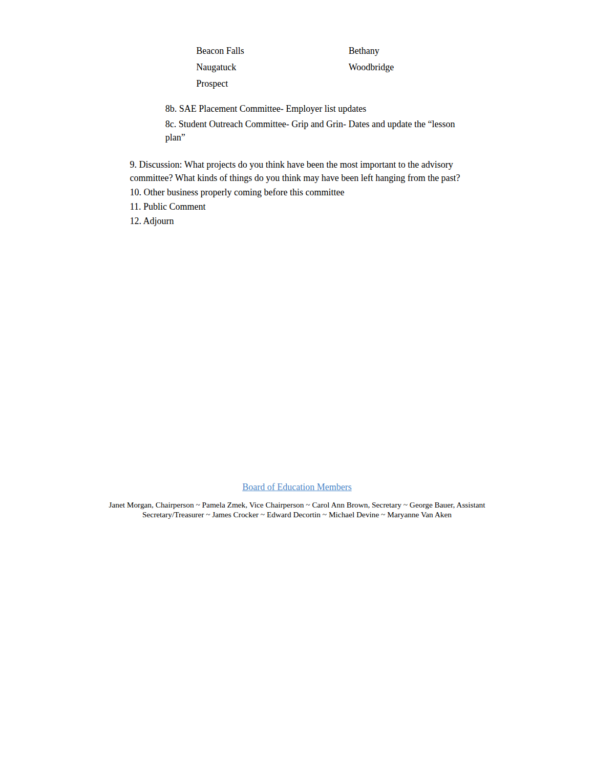| Beacon Falls | Bethany |
| Naugatuck | Woodbridge |
| Prospect | |
8b. SAE Placement Committee- Employer list updates
8c. Student Outreach Committee- Grip and Grin- Dates and update the “lesson plan”
9. Discussion: What projects do you think have been the most important to the advisory committee? What kinds of things do you think may have been left hanging from the past?
10. Other business properly coming before this committee
11. Public Comment
12. Adjourn
Board of Education Members
Janet Morgan, Chairperson ~ Pamela Zmek, Vice Chairperson ~ Carol Ann Brown, Secretary ~ George Bauer, Assistant
Secretary/Treasurer ~ James Crocker ~ Edward Decortin ~ Michael Devine ~ Maryanne Van Aken